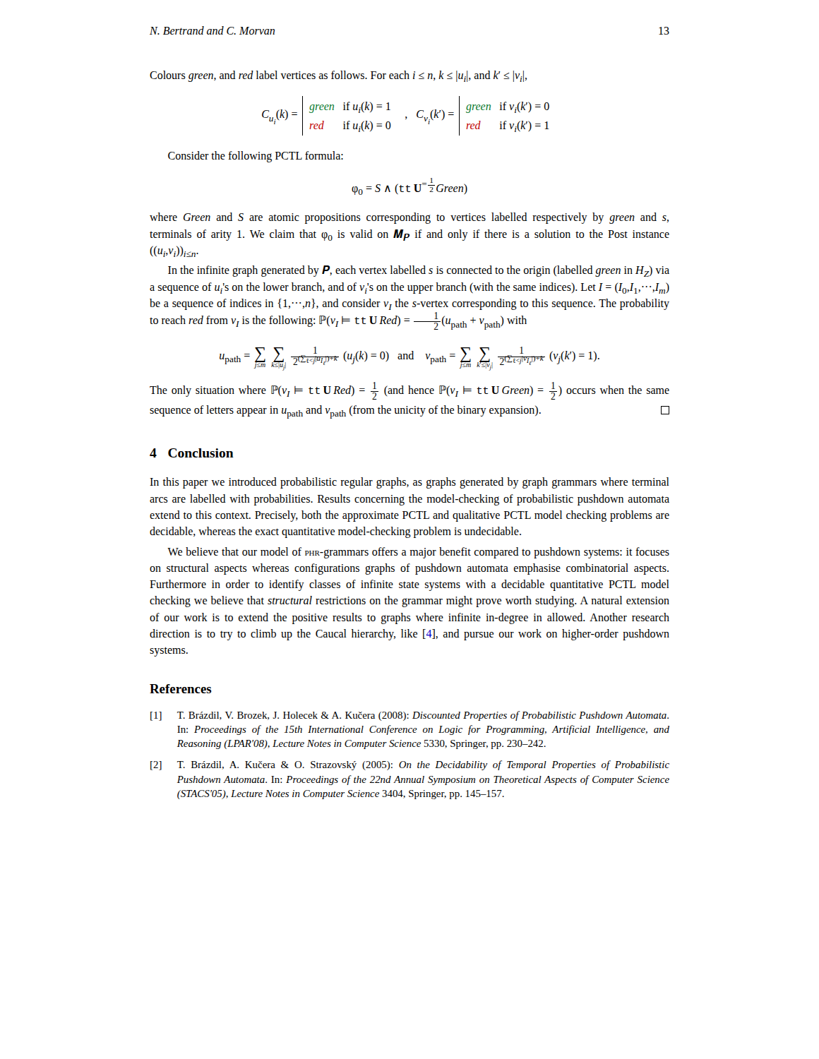N. Bertrand and C. Morvan 13
Colours green, and red label vertices as follows. For each i ≤ n, k ≤ |ui|, and k′ ≤ |vi|,
Cui(k) =
| green | if u i ( k ) = 1 |
| red | if u i ( k ) = 0 |
, Cvi(k′) =
| green | if v i ( k ′) = 0 |
| red | if v i ( k ′) = 1 |
Consider the following PCTL formula:
φ0 = S ∧ (tt U=12Green)
where Green and S are atomic propositions corresponding to vertices labelled respectively by green and s, terminals of arity 1. We claim that φ0 is valid on 𝑴𝑷 if and only if there is a solution to the Post instance ((ui,vi))i≤n.
In the infinite graph generated by 𝑷, each vertex labelled s is connected to the origin (labelled green in HZ) via a sequence of ui's on the lower branch, and of vi's on the upper branch (with the same indices). Let I = (I0,I1,···,Im) be a sequence of indices in {1,···,n}, and consider vI the s-vertex corresponding to this sequence. The probability to reach red from vI is the following: ℙ(vI ⊨ tt U Red) = 12(upath + vpath) with
upath = ∑j≤m ∑k≤|uj| 12(∑ℓ<j|uIℓ|)+k (uj(k) = 0) and vpath = ∑j≤m ∑k′≤|vj| 12(∑ℓ<j|vIℓ|)+k (vj(k′) = 1).
The only situation where ℙ(vI ⊨ tt U Red) = 12 (and hence ℙ(vI ⊨ tt U Green) = 12) occurs when the same sequence of letters appear in upath and vpath (from the unicity of the binary expansion).
4 Conclusion
In this paper we introduced probabilistic regular graphs, as graphs generated by graph grammars where terminal arcs are labelled with probabilities. Results concerning the model-checking of probabilistic pushdown automata extend to this context. Precisely, both the approximate PCTL and qualitative PCTL model checking problems are decidable, whereas the exact quantitative model-checking problem is undecidable.
We believe that our model of phr-grammars offers a major benefit compared to pushdown systems: it focuses on structural aspects whereas configurations graphs of pushdown automata emphasise combinatorial aspects. Furthermore in order to identify classes of infinite state systems with a decidable quantitative PCTL model checking we believe that structural restrictions on the grammar might prove worth studying. A natural extension of our work is to extend the positive results to graphs where infinite in-degree in allowed. Another research direction is to try to climb up the Caucal hierarchy, like [4], and pursue our work on higher-order pushdown systems.
References
[1] T. Brázdil, V. Brozek, J. Holecek & A. Kučera (2008): Discounted Properties of Probabilistic Pushdown Automata. In: Proceedings of the 15th International Conference on Logic for Programming, Artificial Intelligence, and Reasoning (LPAR'08), Lecture Notes in Computer Science 5330, Springer, pp. 230–242.
[2] T. Brázdil, A. Kučera & O. Strazovský (2005): On the Decidability of Temporal Properties of Probabilistic Pushdown Automata. In: Proceedings of the 22nd Annual Symposium on Theoretical Aspects of Computer Science (STACS'05), Lecture Notes in Computer Science 3404, Springer, pp. 145–157.